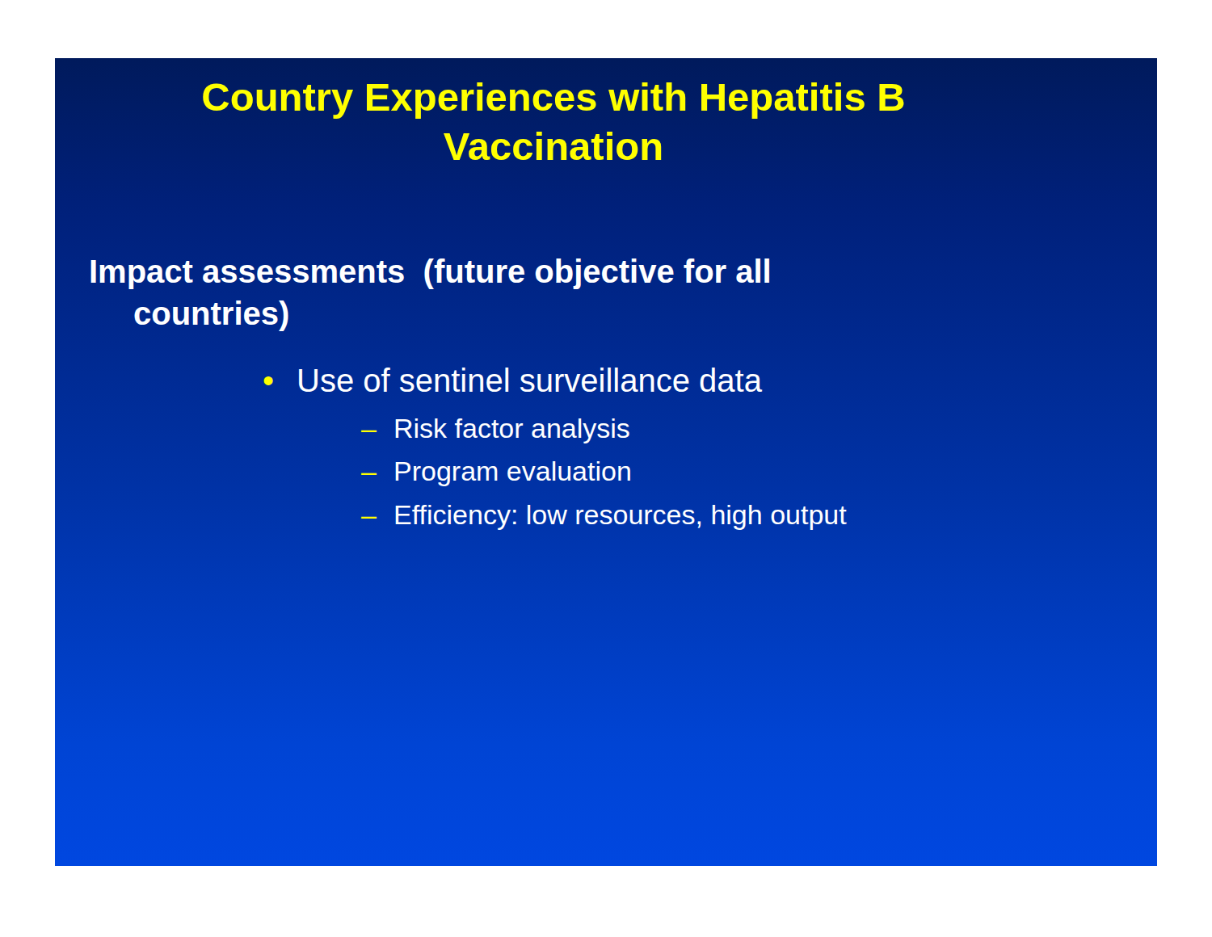Country Experiences with Hepatitis B Vaccination
Impact assessments (future objective for all countries)
Use of sentinel surveillance data
Risk factor analysis
Program evaluation
Efficiency: low resources, high output